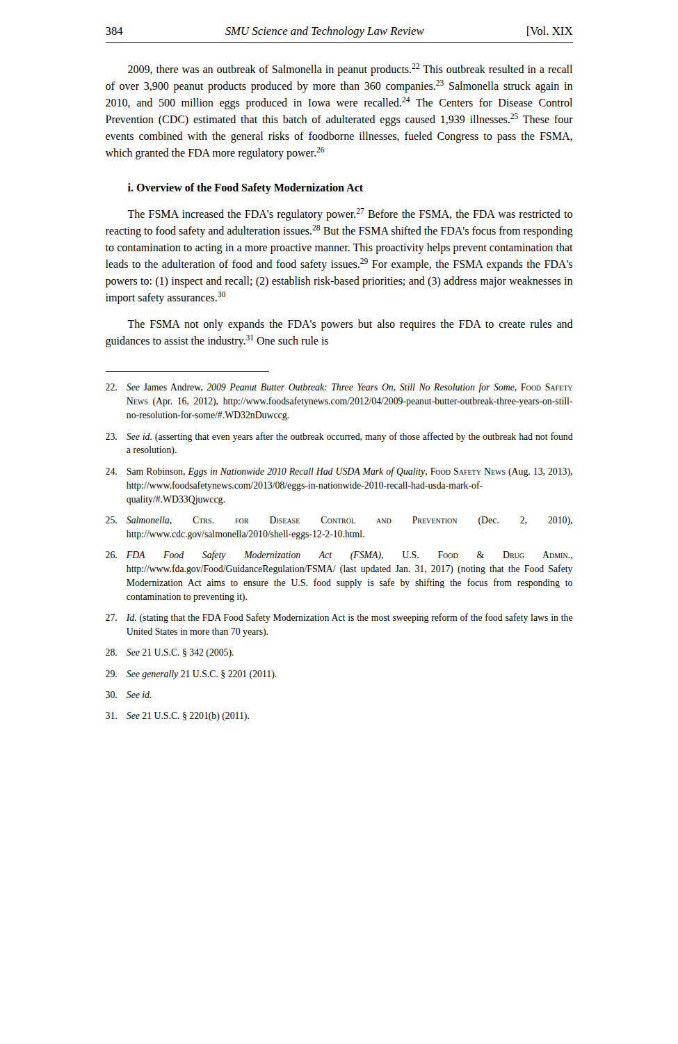384 SMU Science and Technology Law Review [Vol. XIX
2009, there was an outbreak of Salmonella in peanut products.22 This outbreak resulted in a recall of over 3,900 peanut products produced by more than 360 companies.23 Salmonella struck again in 2010, and 500 million eggs produced in Iowa were recalled.24 The Centers for Disease Control Prevention (CDC) estimated that this batch of adulterated eggs caused 1,939 illnesses.25 These four events combined with the general risks of foodborne illnesses, fueled Congress to pass the FSMA, which granted the FDA more regulatory power.26
i. Overview of the Food Safety Modernization Act
The FSMA increased the FDA's regulatory power.27 Before the FSMA, the FDA was restricted to reacting to food safety and adulteration issues.28 But the FSMA shifted the FDA's focus from responding to contamination to acting in a more proactive manner. This proactivity helps prevent contamination that leads to the adulteration of food and food safety issues.29 For example, the FSMA expands the FDA's powers to: (1) inspect and recall; (2) establish risk-based priorities; and (3) address major weaknesses in import safety assurances.30
The FSMA not only expands the FDA's powers but also requires the FDA to create rules and guidances to assist the industry.31 One such rule is
22. See James Andrew, 2009 Peanut Butter Outbreak: Three Years On, Still No Resolution for Some, Food Safety News (Apr. 16, 2012), http://www.foodsafetynews.com/2012/04/2009-peanut-butter-outbreak-three-years-on-still-no-resolution-for-some/#.WD32nDuwccg.
23. See id. (asserting that even years after the outbreak occurred, many of those affected by the outbreak had not found a resolution).
24. Sam Robinson, Eggs in Nationwide 2010 Recall Had USDA Mark of Quality, Food Safety News (Aug. 13, 2013), http://www.foodsafetynews.com/2013/08/eggs-in-nationwide-2010-recall-had-usda-mark-of-quality/#.WD33Qjuwccg.
25. Salmonella, Ctrs. for Disease Control and Prevention (Dec. 2, 2010), http://www.cdc.gov/salmonella/2010/shell-eggs-12-2-10.html.
26. FDA Food Safety Modernization Act (FSMA), U.S. Food & Drug Admin., http://www.fda.gov/Food/GuidanceRegulation/FSMA/ (last updated Jan. 31, 2017) (noting that the Food Safety Modernization Act aims to ensure the U.S. food supply is safe by shifting the focus from responding to contamination to preventing it).
27. Id. (stating that the FDA Food Safety Modernization Act is the most sweeping reform of the food safety laws in the United States in more than 70 years).
28. See 21 U.S.C. § 342 (2005).
29. See generally 21 U.S.C. § 2201 (2011).
30. See id.
31. See 21 U.S.C. § 2201(b) (2011).